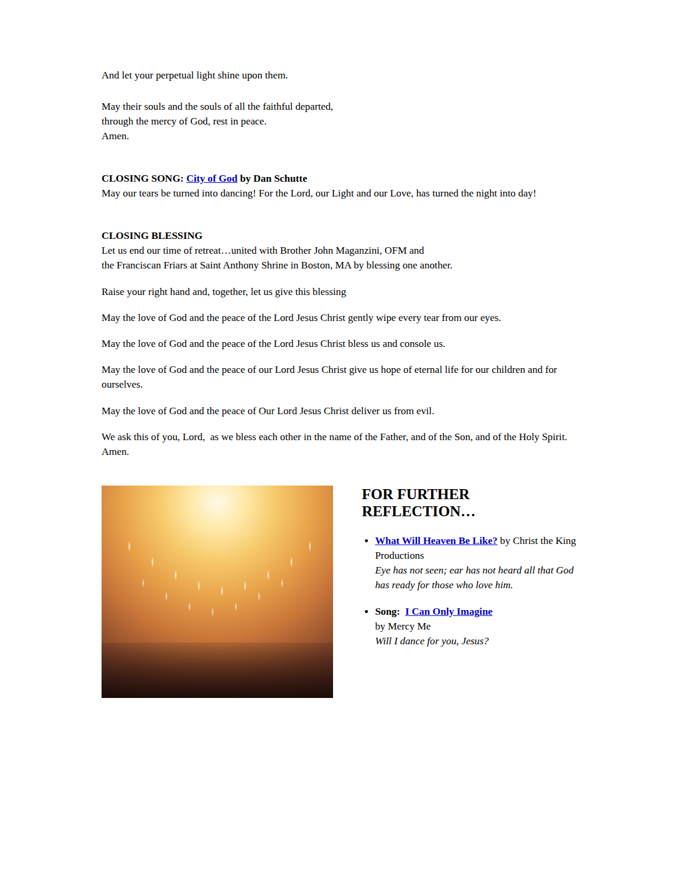And let your perpetual light shine upon them.
May their souls and the souls of all the faithful departed,
through the mercy of God, rest in peace.
Amen.
CLOSING SONG: City of God by Dan Schutte
May our tears be turned into dancing! For the Lord, our Light and our Love, has turned the night into day!
CLOSING BLESSING
Let us end our time of retreat…united with Brother John Maganzini, OFM and
the Franciscan Friars at Saint Anthony Shrine in Boston, MA by blessing one another.
Raise your right hand and, together, let us give this blessing
May the love of God and the peace of the Lord Jesus Christ gently wipe every tear from our eyes.
May the love of God and the peace of the Lord Jesus Christ bless us and console us.
May the love of God and the peace of our Lord Jesus Christ give us hope of eternal life for our children and for ourselves.
May the love of God and the peace of Our Lord Jesus Christ deliver us from evil.
We ask this of you, Lord, as we bless each other in the name of the Father, and of the Son, and of the Holy Spirit.
Amen.
FOR FURTHER REFLECTION…
What Will Heaven Be Like? by Christ the King Productions
Eye has not seen; ear has not heard all that God has ready for those who love him.
Song: I Can Only Imagine
by Mercy Me
Will I dance for you, Jesus?